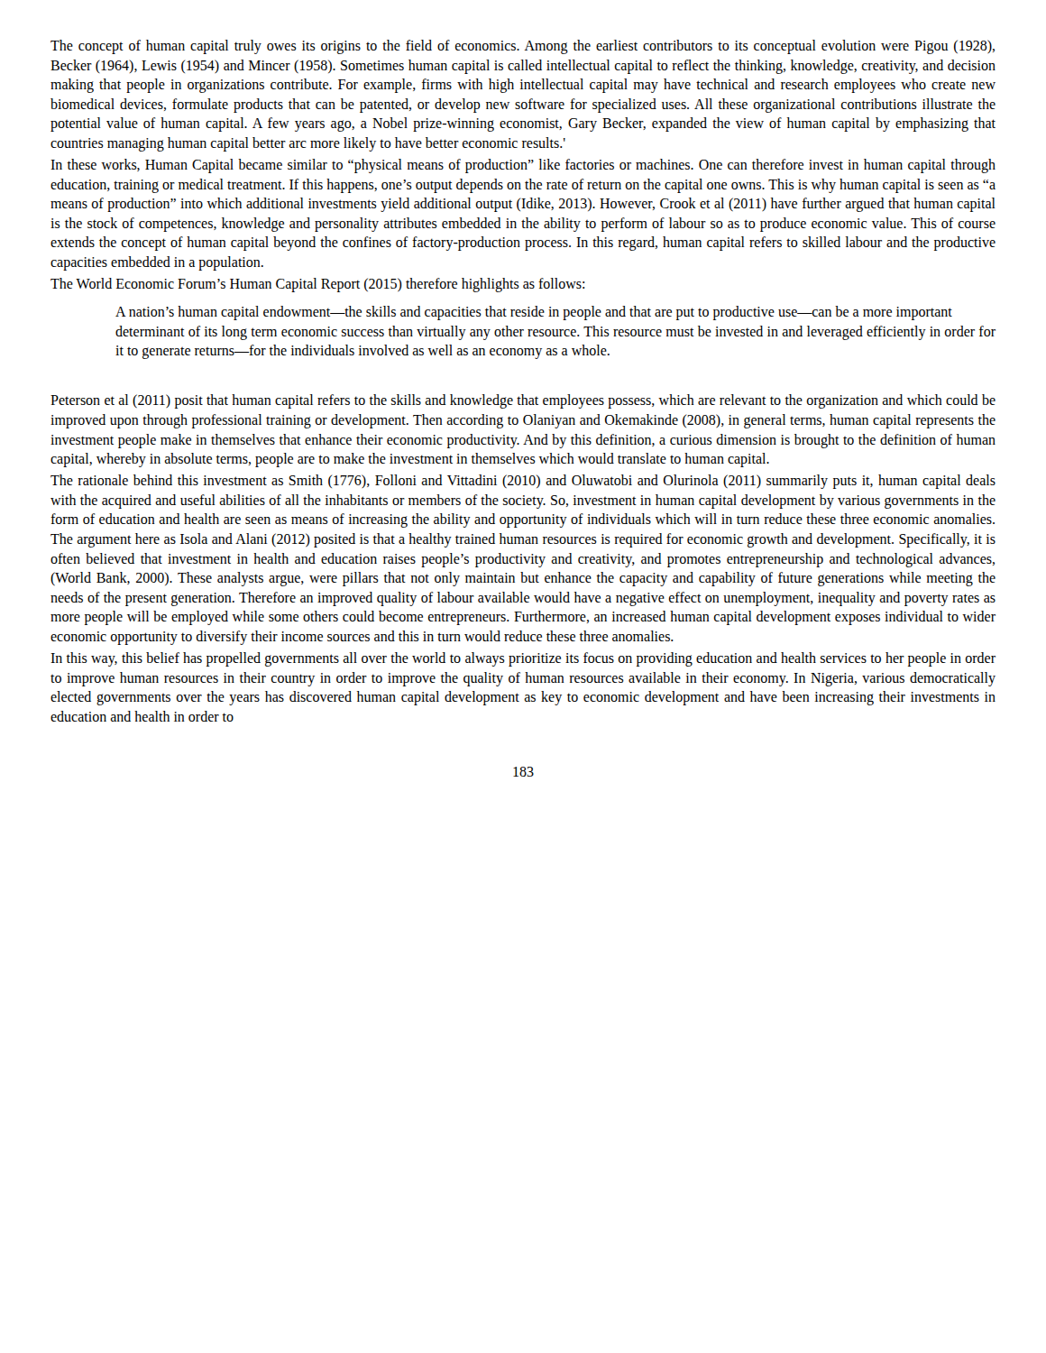The concept of human capital truly owes its origins to the field of economics. Among the earliest contributors to its conceptual evolution were Pigou (1928), Becker (1964), Lewis (1954) and Mincer (1958). Sometimes human capital is called intellectual capital to reflect the thinking, knowledge, creativity, and decision making that people in organizations contribute. For example, firms with high intellectual capital may have technical and research employees who create new biomedical devices, formulate products that can be patented, or develop new software for specialized uses. All these organizational contributions illustrate the potential value of human capital. A few years ago, a Nobel prize-winning economist, Gary Becker, expanded the view of human capital by emphasizing that countries managing human capital better arc more likely to have better economic results.'
In these works, Human Capital became similar to “physical means of production” like factories or machines. One can therefore invest in human capital through education, training or medical treatment. If this happens, one’s output depends on the rate of return on the capital one owns. This is why human capital is seen as “a means of production” into which additional investments yield additional output (Idike, 2013). However, Crook et al (2011) have further argued that human capital is the stock of competences, knowledge and personality attributes embedded in the ability to perform of labour so as to produce economic value. This of course extends the concept of human capital beyond the confines of factory-production process. In this regard, human capital refers to skilled labour and the productive capacities embedded in a population.
The World Economic Forum’s Human Capital Report (2015) therefore highlights as follows:
A nation’s human capital endowment—the skills and capacities that reside in people and that are put to productive use—can be a more important
determinant of its long term economic success than virtually any other resource. This resource must be invested in and leveraged efficiently in order for it to generate returns—for the individuals involved as well as an economy as a whole.
Peterson et al (2011) posit that human capital refers to the skills and knowledge that employees possess, which are relevant to the organization and which could be improved upon through professional training or development. Then according to Olaniyan and Okemakinde (2008), in general terms, human capital represents the investment people make in themselves that enhance their economic productivity. And by this definition, a curious dimension is brought to the definition of human capital, whereby in absolute terms, people are to make the investment in themselves which would translate to human capital.
The rationale behind this investment as Smith (1776), Folloni and Vittadini (2010) and Oluwatobi and Olurinola (2011) summarily puts it, human capital deals with the acquired and useful abilities of all the inhabitants or members of the society. So, investment in human capital development by various governments in the form of education and health are seen as means of increasing the ability and opportunity of individuals which will in turn reduce these three economic anomalies. The argument here as Isola and Alani (2012) posited is that a healthy trained human resources is required for economic growth and development. Specifically, it is often believed that investment in health and education raises people’s productivity and creativity, and promotes entrepreneurship and technological advances, (World Bank, 2000). These analysts argue, were pillars that not only maintain but enhance the capacity and capability of future generations while meeting the needs of the present generation. Therefore an improved quality of labour available would have a negative effect on unemployment, inequality and poverty rates as more people will be employed while some others could become entrepreneurs. Furthermore, an increased human capital development exposes individual to wider economic opportunity to diversify their income sources and this in turn would reduce these three anomalies.
In this way, this belief has propelled governments all over the world to always prioritize its focus on providing education and health services to her people in order to improve human resources in their country in order to improve the quality of human resources available in their economy. In Nigeria, various democratically elected governments over the years has discovered human capital development as key to economic development and have been increasing their investments in education and health in order to
183